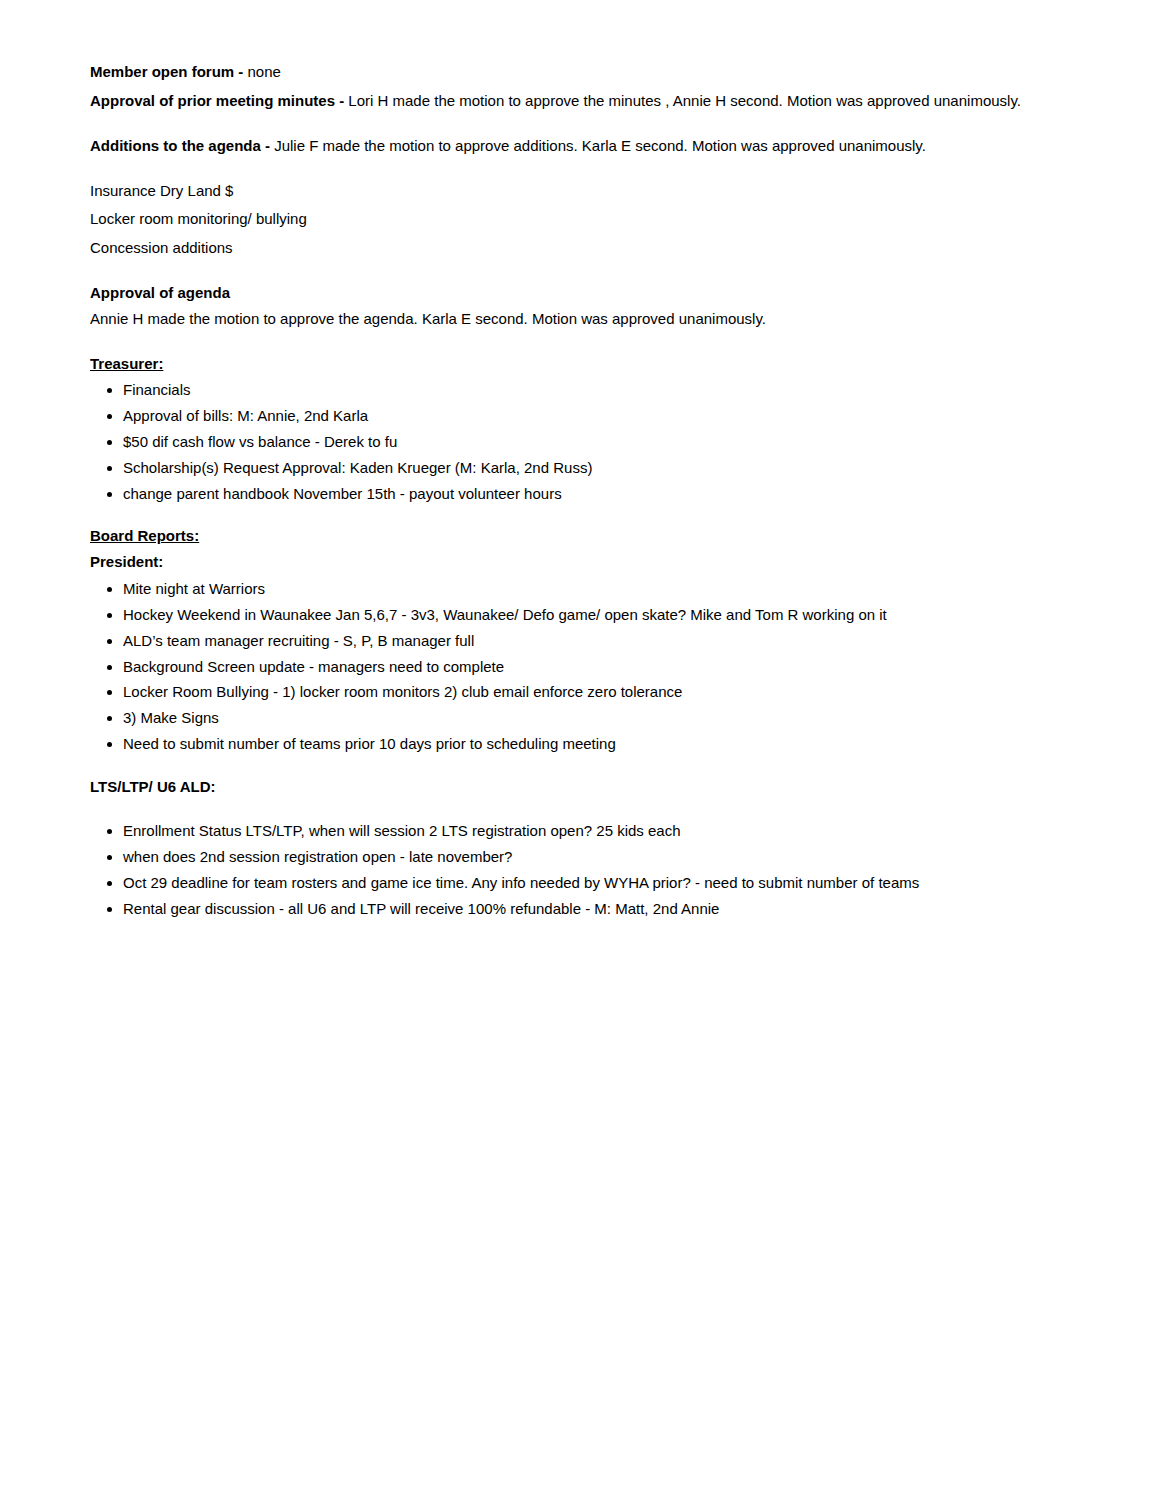Member open forum - none
Approval of prior meeting minutes - Lori H made the motion to approve the minutes , Annie H second. Motion was approved unanimously.
Additions to the agenda - Julie F made the motion to approve additions. Karla E second. Motion was approved unanimously.
Insurance Dry Land $
Locker room monitoring/ bullying
Concession additions
Approval of agenda
Annie H made the motion to approve the agenda. Karla E second. Motion was approved unanimously.
Treasurer:
Financials
Approval of bills: M: Annie, 2nd Karla
$50 dif cash flow vs balance - Derek to fu
Scholarship(s) Request Approval: Kaden Krueger (M: Karla, 2nd Russ)
change parent handbook November 15th - payout volunteer hours
Board Reports:
President:
Mite night at Warriors
Hockey Weekend in Waunakee Jan 5,6,7 - 3v3, Waunakee/ Defo game/ open skate? Mike and Tom R working on it
ALD’s team manager recruiting - S, P, B manager full
Background Screen update - managers need to complete
Locker Room Bullying - 1) locker room monitors 2) club email enforce zero tolerance
3) Make Signs
Need to submit number of teams prior 10 days prior to scheduling meeting
LTS/LTP/ U6 ALD:
Enrollment Status LTS/LTP, when will session 2 LTS registration open? 25 kids each
when does 2nd session registration open - late november?
Oct 29 deadline for team rosters and game ice time. Any info needed by WYHA prior? - need to submit number of teams
Rental gear discussion - all U6 and LTP will receive 100% refundable - M: Matt, 2nd Annie